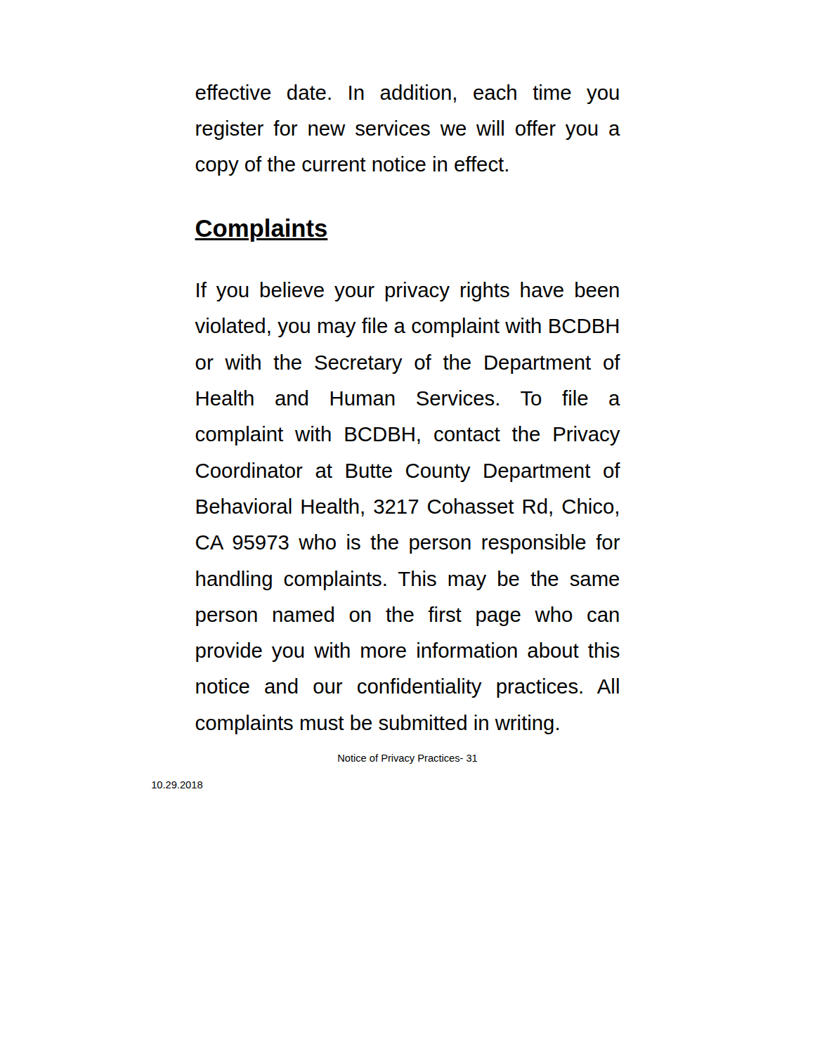effective date. In addition, each time you register for new services we will offer you a copy of the current notice in effect.
Complaints
If you believe your privacy rights have been violated, you may file a complaint with BCDBH or with the Secretary of the Department of Health and Human Services. To file a complaint with BCDBH, contact the Privacy Coordinator at Butte County Department of Behavioral Health, 3217 Cohasset Rd, Chico, CA 95973 who is the person responsible for handling complaints. This may be the same person named on the first page who can provide you with more information about this notice and our confidentiality practices. All complaints must be submitted in writing.
Notice of Privacy Practices- 31
10.29.2018